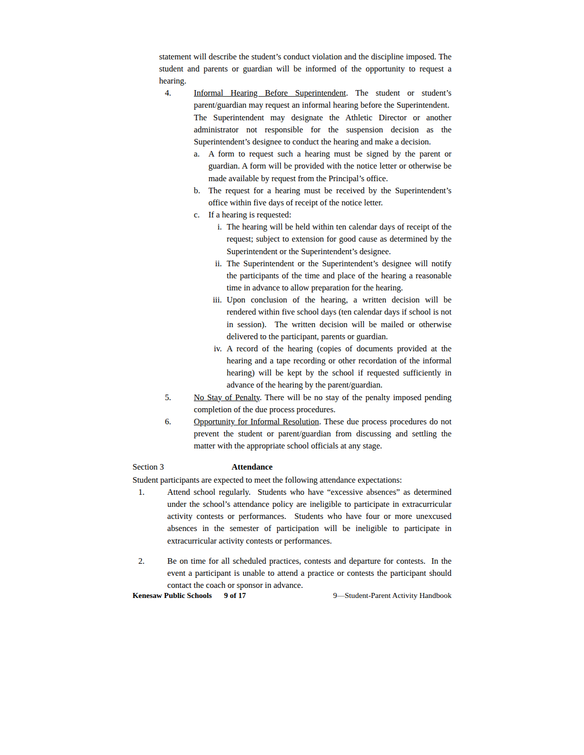statement will describe the student’s conduct violation and the discipline imposed. The student and parents or guardian will be informed of the opportunity to request a hearing.
4. Informal Hearing Before Superintendent. The student or student’s parent/guardian may request an informal hearing before the Superintendent. The Superintendent may designate the Athletic Director or another administrator not responsible for the suspension decision as the Superintendent’s designee to conduct the hearing and make a decision.
a. A form to request such a hearing must be signed by the parent or guardian. A form will be provided with the notice letter or otherwise be made available by request from the Principal’s office.
b. The request for a hearing must be received by the Superintendent’s office within five days of receipt of the notice letter.
c. If a hearing is requested:
i. The hearing will be held within ten calendar days of receipt of the request; subject to extension for good cause as determined by the Superintendent or the Superintendent’s designee.
ii. The Superintendent or the Superintendent’s designee will notify the participants of the time and place of the hearing a reasonable time in advance to allow preparation for the hearing.
iii. Upon conclusion of the hearing, a written decision will be rendered within five school days (ten calendar days if school is not in session). The written decision will be mailed or otherwise delivered to the participant, parents or guardian.
iv. A record of the hearing (copies of documents provided at the hearing and a tape recording or other recordation of the informal hearing) will be kept by the school if requested sufficiently in advance of the hearing by the parent/guardian.
5. No Stay of Penalty. There will be no stay of the penalty imposed pending completion of the due process procedures.
6. Opportunity for Informal Resolution. These due process procedures do not prevent the student or parent/guardian from discussing and settling the matter with the appropriate school officials at any stage.
Section 3 Attendance
Student participants are expected to meet the following attendance expectations:
1. Attend school regularly. Students who have “excessive absences” as determined under the school’s attendance policy are ineligible to participate in extracurricular activity contests or performances. Students who have four or more unexcused absences in the semester of participation will be ineligible to participate in extracurricular activity contests or performances.
2. Be on time for all scheduled practices, contests and departure for contests. In the event a participant is unable to attend a practice or contests the participant should contact the coach or sponsor in advance.
Kenesaw Public Schools 9 of 17 9—Student-Parent Activity Handbook